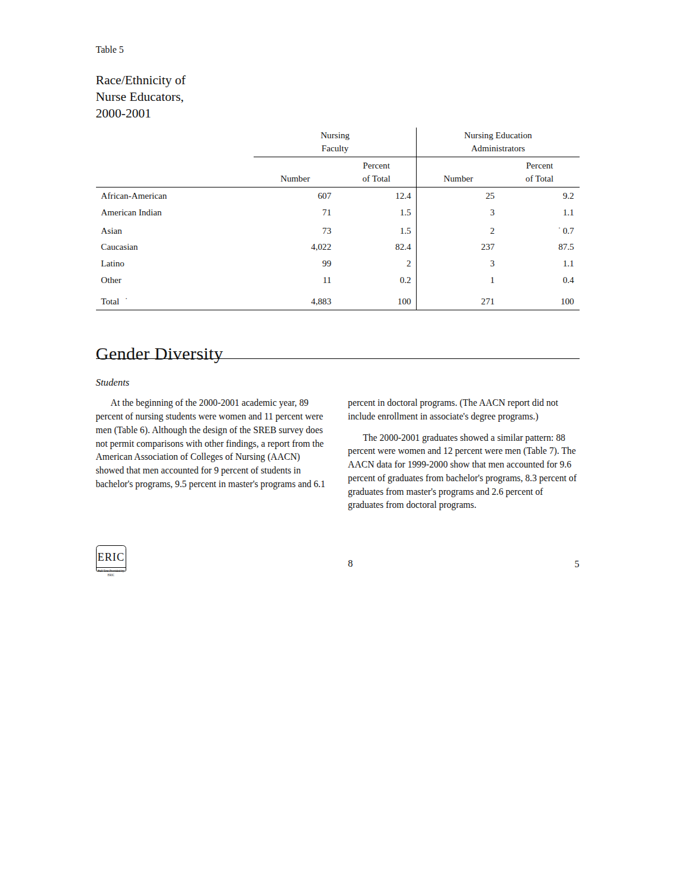Table 5
Race/Ethnicity of Nurse Educators, 2000-2001
| | Nursing Faculty | Nursing Education Administrators |
| --- | --- | --- |
| | Number | Percent of Total | Number | Percent of Total |
| African-American | 607 | 12.4 | 25 | 9.2 |
| American Indian | 71 | 1.5 | 3 | 1.1 |
| Asian | 73 | 1.5 | 2 | · 0.7 |
| Caucasian | 4,022 | 82.4 | 237 | 87.5 |
| Latino | 99 | 2 | 3 | 1.1 |
| Other | 11 | 0.2 | 1 | 0.4 |
| Total · | 4,883 | 100 | 271 | 100 |
Gender Diversity
Students
At the beginning of the 2000-2001 academic year, 89 percent of nursing students were women and 11 percent were men (Table 6). Although the design of the SREB survey does not permit comparisons with other findings, a report from the American Association of Colleges of Nursing (AACN) showed that men accounted for 9 percent of students in bachelor's programs, 9.5 percent in master's programs and 6.1 percent in doctoral programs. (The AACN report did not include enrollment in associate's degree programs.)
The 2000-2001 graduates showed a similar pattern: 88 percent were women and 12 percent were men (Table 7). The AACN data for 1999-2000 show that men accounted for 9.6 percent of graduates from bachelor's programs, 8.3 percent of graduates from master's programs and 2.6 percent of graduates from doctoral programs.
ERIC Full Text Provided by ERIC
8
5